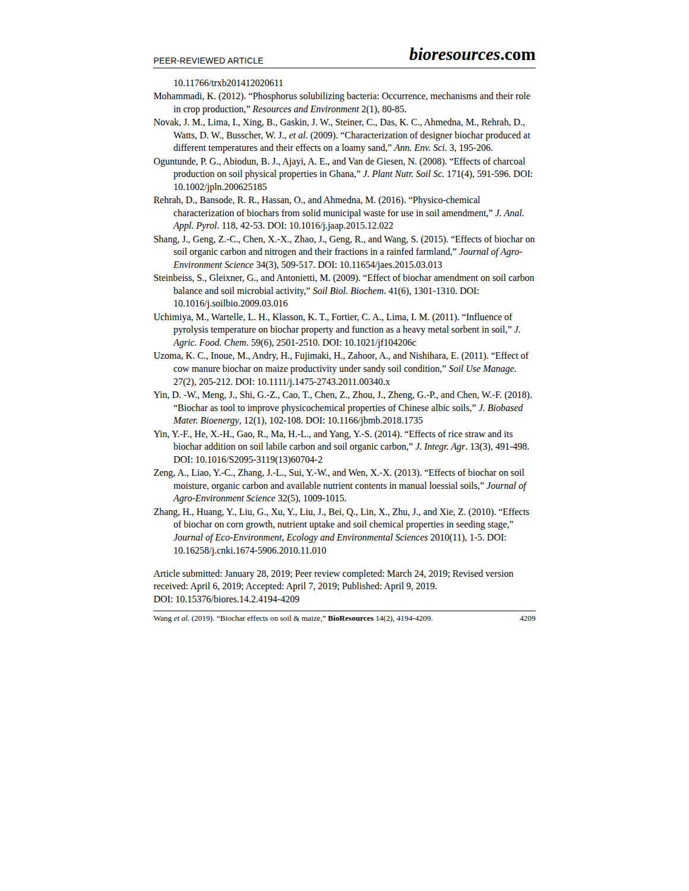PEER-REVIEWED ARTICLE
bioresources.com
10.11766/trxb201412020611
Mohammadi, K. (2012). “Phosphorus solubilizing bacteria: Occurrence, mechanisms and their role in crop production,” Resources and Environment 2(1), 80-85.
Novak, J. M., Lima, I., Xing, B., Gaskin, J. W., Steiner, C., Das, K. C., Ahmedna, M., Rehrah, D., Watts, D. W., Busscher, W. J., et al. (2009). “Characterization of designer biochar produced at different temperatures and their effects on a loamy sand,” Ann. Env. Sci. 3, 195-206.
Oguntunde, P. G., Abiodun, B. J., Ajayi, A. E., and Van de Giesen, N. (2008). “Effects of charcoal production on soil physical properties in Ghana,” J. Plant Nutr. Soil Sc. 171(4), 591-596. DOI: 10.1002/jpln.200625185
Rehrah, D., Bansode, R. R., Hassan, O., and Ahmedna, M. (2016). “Physico-chemical characterization of biochars from solid municipal waste for use in soil amendment,” J. Anal. Appl. Pyrol. 118, 42-53. DOI: 10.1016/j.jaap.2015.12.022
Shang, J., Geng, Z.-C., Chen, X.-X., Zhao, J., Geng, R., and Wang, S. (2015). “Effects of biochar on soil organic carbon and nitrogen and their fractions in a rainfed farmland,” Journal of Agro-Environment Science 34(3), 509-517. DOI: 10.11654/jaes.2015.03.013
Steinbeiss, S., Gleixner, G., and Antonietti, M. (2009). “Effect of biochar amendment on soil carbon balance and soil microbial activity,” Soil Biol. Biochem. 41(6), 1301-1310. DOI: 10.1016/j.soilbio.2009.03.016
Uchimiya, M., Wartelle, L. H., Klasson, K. T., Fortier, C. A., Lima, I. M. (2011). “Influence of pyrolysis temperature on biochar property and function as a heavy metal sorbent in soil,” J. Agric. Food. Chem. 59(6), 2501-2510. DOI: 10.1021/jf104206c
Uzoma, K. C., Inoue, M., Andry, H., Fujimaki, H., Zahoor, A., and Nishihara, E. (2011). “Effect of cow manure biochar on maize productivity under sandy soil condition,” Soil Use Manage. 27(2), 205-212. DOI: 10.1111/j.1475-2743.2011.00340.x
Yin, D. -W., Meng, J., Shi, G.-Z., Cao, T., Chen, Z., Zhou, J., Zheng, G.-P., and Chen, W.-F. (2018). “Biochar as tool to improve physicochemical properties of Chinese albic soils,” J. Biobased Mater. Bioenergy, 12(1), 102-108. DOI: 10.1166/jbmb.2018.1735
Yin, Y.-F., He, X.-H., Gao, R., Ma, H.-L., and Yang, Y.-S. (2014). “Effects of rice straw and its biochar addition on soil labile carbon and soil organic carbon,” J. Integr. Agr. 13(3), 491-498. DOI: 10.1016/S2095-3119(13)60704-2
Zeng, A., Liao, Y.-C., Zhang, J.-L., Sui, Y.-W., and Wen, X.-X. (2013). “Effects of biochar on soil moisture, organic carbon and available nutrient contents in manual loessial soils,” Journal of Agro-Environment Science 32(5), 1009-1015.
Zhang, H., Huang, Y., Liu, G., Xu, Y., Liu, J., Bei, Q., Lin, X., Zhu, J., and Xie, Z. (2010). “Effects of biochar on corn growth, nutrient uptake and soil chemical properties in seeding stage,” Journal of Eco-Environment, Ecology and Environmental Sciences 2010(11), 1-5. DOI: 10.16258/j.cnki.1674-5906.2010.11.010
Article submitted: January 28, 2019; Peer review completed: March 24, 2019; Revised version received: April 6, 2019; Accepted: April 7, 2019; Published: April 9, 2019.
DOI: 10.15376/biores.14.2.4194-4209
Wang et al. (2019). “Biochar effects on soil & maize,” BioResources 14(2), 4194-4209.
4209